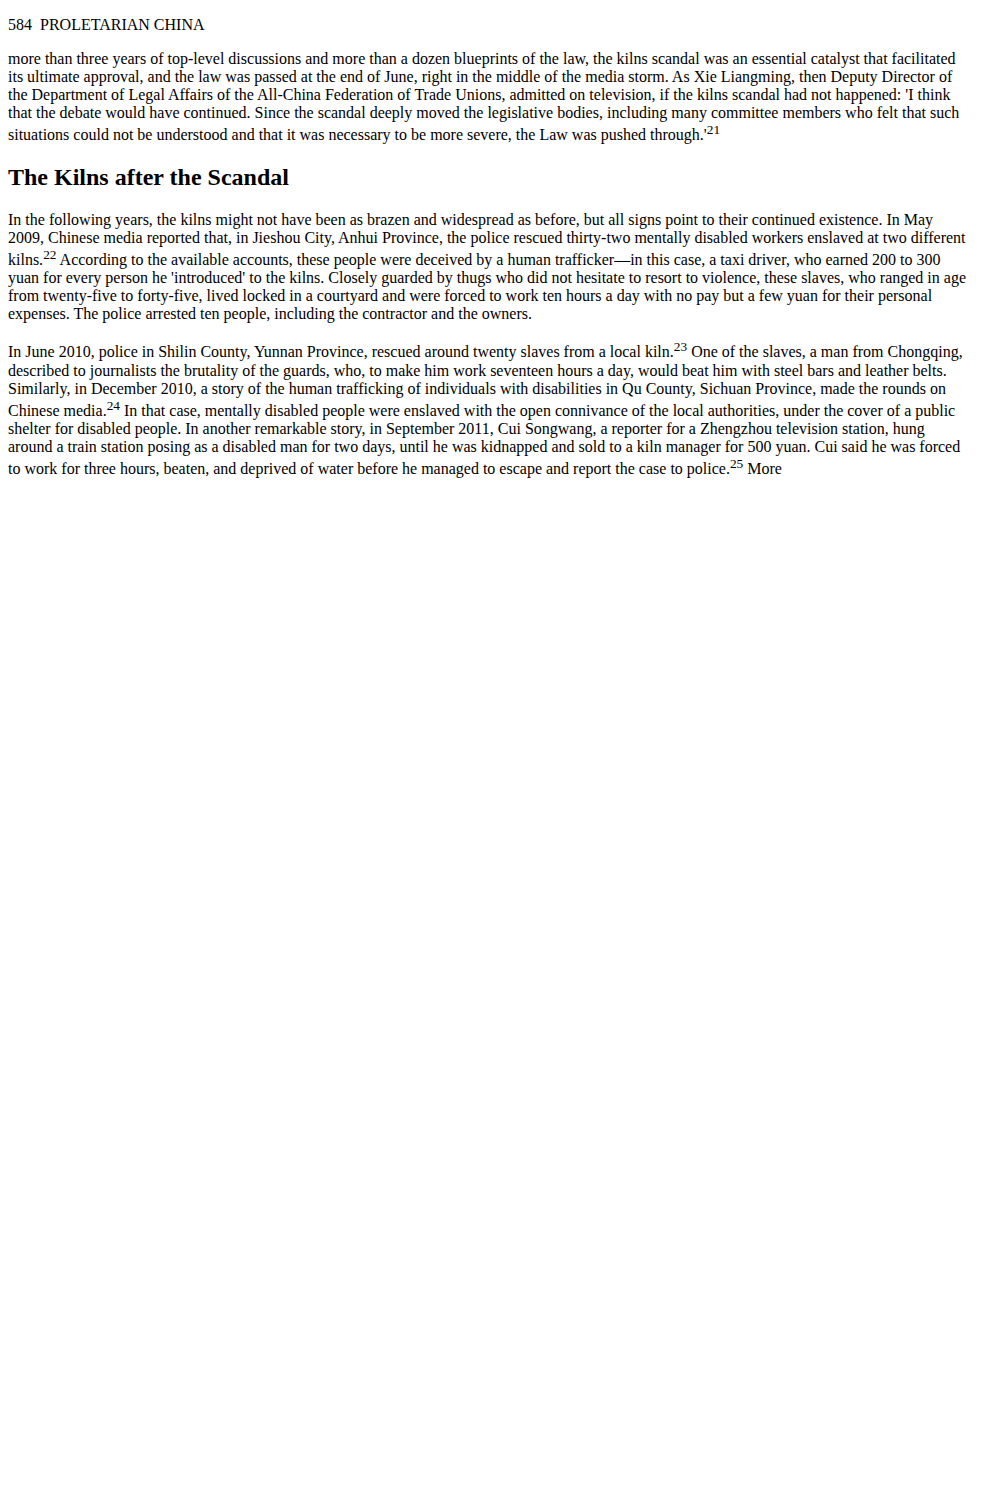584 PROLETARIAN CHINA
more than three years of top-level discussions and more than a dozen blueprints of the law, the kilns scandal was an essential catalyst that facilitated its ultimate approval, and the law was passed at the end of June, right in the middle of the media storm. As Xie Liangming, then Deputy Director of the Department of Legal Affairs of the All-China Federation of Trade Unions, admitted on television, if the kilns scandal had not happened: 'I think that the debate would have continued. Since the scandal deeply moved the legislative bodies, including many committee members who felt that such situations could not be understood and that it was necessary to be more severe, the Law was pushed through.'21
The Kilns after the Scandal
In the following years, the kilns might not have been as brazen and widespread as before, but all signs point to their continued existence. In May 2009, Chinese media reported that, in Jieshou City, Anhui Province, the police rescued thirty-two mentally disabled workers enslaved at two different kilns.22 According to the available accounts, these people were deceived by a human trafficker—in this case, a taxi driver, who earned 200 to 300 yuan for every person he 'introduced' to the kilns. Closely guarded by thugs who did not hesitate to resort to violence, these slaves, who ranged in age from twenty-five to forty-five, lived locked in a courtyard and were forced to work ten hours a day with no pay but a few yuan for their personal expenses. The police arrested ten people, including the contractor and the owners.
In June 2010, police in Shilin County, Yunnan Province, rescued around twenty slaves from a local kiln.23 One of the slaves, a man from Chongqing, described to journalists the brutality of the guards, who, to make him work seventeen hours a day, would beat him with steel bars and leather belts. Similarly, in December 2010, a story of the human trafficking of individuals with disabilities in Qu County, Sichuan Province, made the rounds on Chinese media.24 In that case, mentally disabled people were enslaved with the open connivance of the local authorities, under the cover of a public shelter for disabled people. In another remarkable story, in September 2011, Cui Songwang, a reporter for a Zhengzhou television station, hung around a train station posing as a disabled man for two days, until he was kidnapped and sold to a kiln manager for 500 yuan. Cui said he was forced to work for three hours, beaten, and deprived of water before he managed to escape and report the case to police.25 More